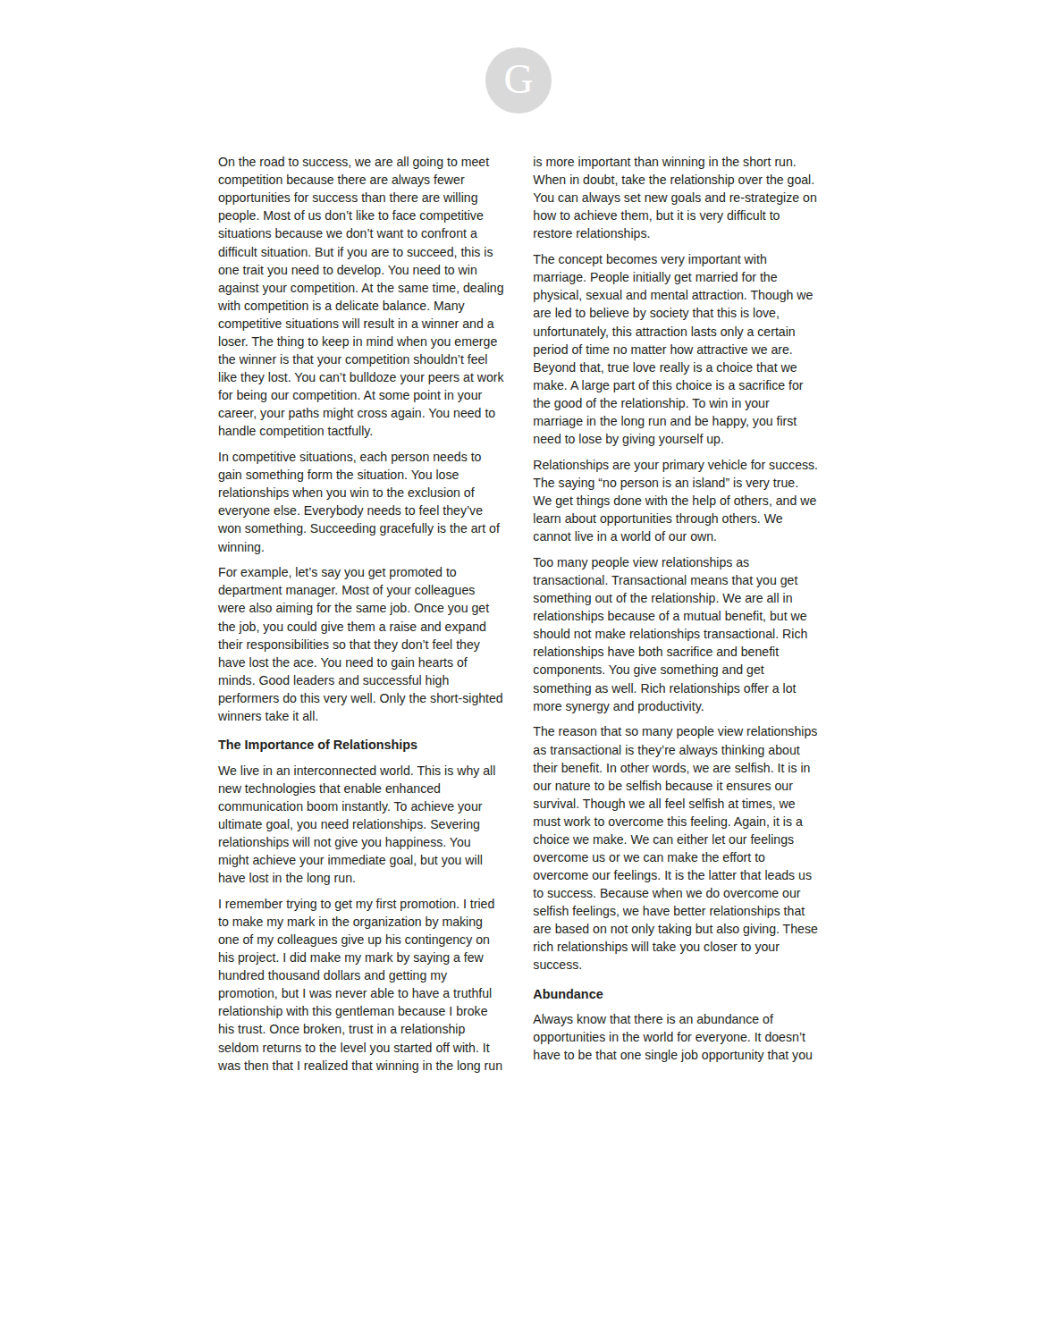G
On the road to success, we are all going to meet competition because there are always fewer opportunities for success than there are willing people. Most of us don’t like to face competitive situations because we don’t want to confront a difficult situation. But if you are to succeed, this is one trait you need to develop. You need to win against your competition. At the same time, dealing with competition is a delicate balance. Many competitive situations will result in a winner and a loser. The thing to keep in mind when you emerge the winner is that your competition shouldn’t feel like they lost. You can’t bulldoze your peers at work for being our competition. At some point in your career, your paths might cross again. You need to handle competition tactfully.
In competitive situations, each person needs to gain something form the situation. You lose relationships when you win to the exclusion of everyone else. Everybody needs to feel they’ve won something. Succeeding gracefully is the art of winning.
For example, let’s say you get promoted to department manager. Most of your colleagues were also aiming for the same job. Once you get the job, you could give them a raise and expand their responsibilities so that they don’t feel they have lost the ace. You need to gain hearts of minds. Good leaders and successful high performers do this very well. Only the short-sighted winners take it all.
The Importance of Relationships
We live in an interconnected world. This is why all new technologies that enable enhanced communication boom instantly. To achieve your ultimate goal, you need relationships. Severing relationships will not give you happiness. You might achieve your immediate goal, but you will have lost in the long run.
I remember trying to get my first promotion. I tried to make my mark in the organization by making one of my colleagues give up his contingency on his project. I did make my mark by saying a few hundred thousand dollars and getting my promotion, but I was never able to have a truthful relationship with this gentleman because I broke his trust. Once broken, trust in a relationship seldom returns to the level you started off with. It was then that I realized that winning in the long run is more important than winning in the short run. When in doubt, take the relationship over the goal. You can always set new goals and re-strategize on how to achieve them, but it is very difficult to restore relationships.
The concept becomes very important with marriage. People initially get married for the physical, sexual and mental attraction. Though we are led to believe by society that this is love, unfortunately, this attraction lasts only a certain period of time no matter how attractive we are. Beyond that, true love really is a choice that we make. A large part of this choice is a sacrifice for the good of the relationship. To win in your marriage in the long run and be happy, you first need to lose by giving yourself up.
Relationships are your primary vehicle for success. The saying “no person is an island” is very true. We get things done with the help of others, and we learn about opportunities through others. We cannot live in a world of our own.
Too many people view relationships as transactional. Transactional means that you get something out of the relationship. We are all in relationships because of a mutual benefit, but we should not make relationships transactional. Rich relationships have both sacrifice and benefit components. You give something and get something as well. Rich relationships offer a lot more synergy and productivity.
The reason that so many people view relationships as transactional is they’re always thinking about their benefit. In other words, we are selfish. It is in our nature to be selfish because it ensures our survival. Though we all feel selfish at times, we must work to overcome this feeling. Again, it is a choice we make. We can either let our feelings overcome us or we can make the effort to overcome our feelings. It is the latter that leads us to success. Because when we do overcome our selfish feelings, we have better relationships that are based on not only taking but also giving. These rich relationships will take you closer to your success.
Abundance
Always know that there is an abundance of opportunities in the world for everyone. It doesn’t have to be that one single job opportunity that you